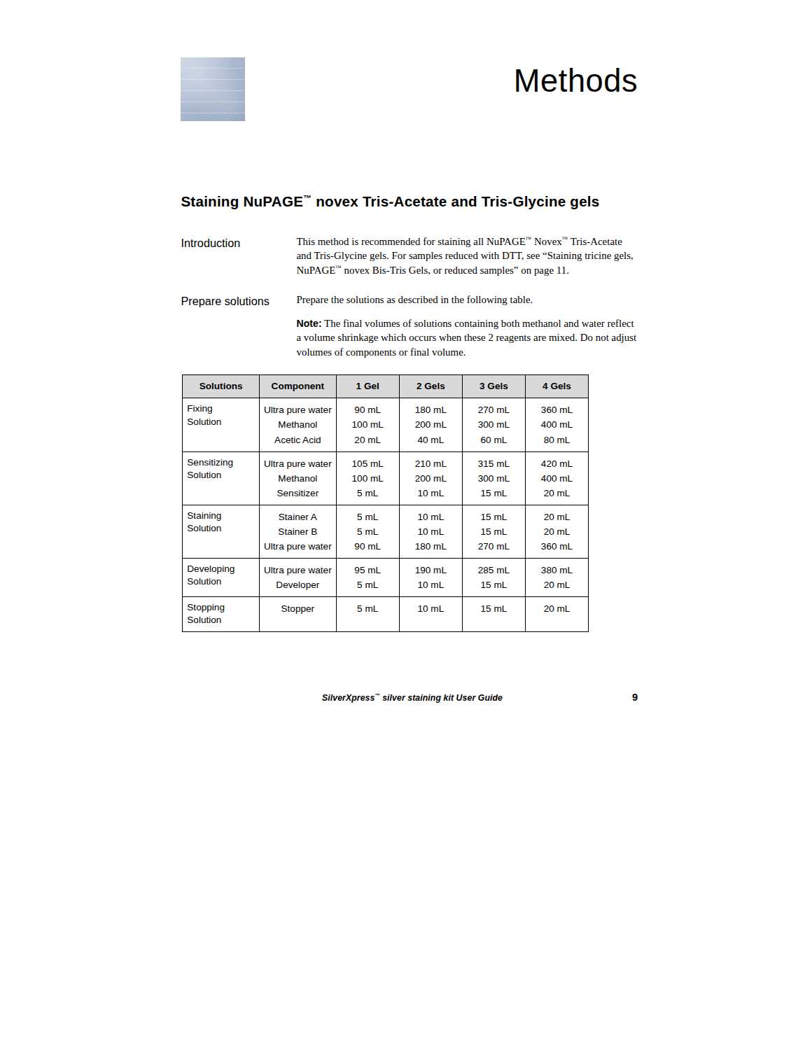Methods
Staining NuPAGE™ novex Tris-Acetate and Tris-Glycine gels
Introduction
This method is recommended for staining all NuPAGE™ Novex™ Tris-Acetate and Tris-Glycine gels. For samples reduced with DTT, see “Staining tricine gels, NuPAGE™ novex Bis-Tris Gels, or reduced samples” on page 11.
Prepare solutions
Prepare the solutions as described in the following table.
Note: The final volumes of solutions containing both methanol and water reflect a volume shrinkage which occurs when these 2 reagents are mixed. Do not adjust volumes of components or final volume.
| Solutions | Component | 1 Gel | 2 Gels | 3 Gels | 4 Gels |
| --- | --- | --- | --- | --- | --- |
| Fixing Solution | Ultra pure water Methanol Acetic Acid | 90 mL 100 mL 20 mL | 180 mL 200 mL 40 mL | 270 mL 300 mL 60 mL | 360 mL 400 mL 80 mL |
| Sensitizing Solution | Ultra pure water Methanol Sensitizer | 105 mL 100 mL 5 mL | 210 mL 200 mL 10 mL | 315 mL 300 mL 15 mL | 420 mL 400 mL 20 mL |
| Staining Solution | Stainer A Stainer B Ultra pure water | 5 mL 5 mL 90 mL | 10 mL 10 mL 180 mL | 15 mL 15 mL 270 mL | 20 mL 20 mL 360 mL |
| Developing Solution | Ultra pure water Developer | 95 mL 5 mL | 190 mL 10 mL | 285 mL 15 mL | 380 mL 20 mL |
| Stopping Solution | Stopper | 5 mL | 10 mL | 15 mL | 20 mL |
SilverXpress™ silver staining kit User Guide
9